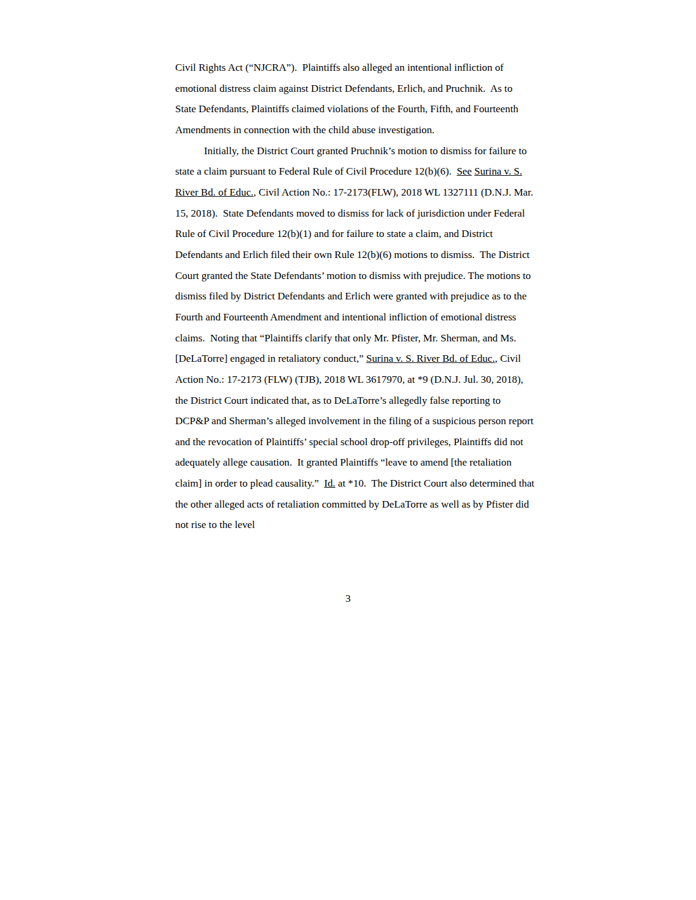Civil Rights Act (“NJCRA”). Plaintiffs also alleged an intentional infliction of emotional distress claim against District Defendants, Erlich, and Pruchnik. As to State Defendants, Plaintiffs claimed violations of the Fourth, Fifth, and Fourteenth Amendments in connection with the child abuse investigation.
Initially, the District Court granted Pruchnik’s motion to dismiss for failure to state a claim pursuant to Federal Rule of Civil Procedure 12(b)(6). See Surina v. S. River Bd. of Educ., Civil Action No.: 17-2173(FLW), 2018 WL 1327111 (D.N.J. Mar. 15, 2018). State Defendants moved to dismiss for lack of jurisdiction under Federal Rule of Civil Procedure 12(b)(1) and for failure to state a claim, and District Defendants and Erlich filed their own Rule 12(b)(6) motions to dismiss. The District Court granted the State Defendants’ motion to dismiss with prejudice. The motions to dismiss filed by District Defendants and Erlich were granted with prejudice as to the Fourth and Fourteenth Amendment and intentional infliction of emotional distress claims. Noting that “Plaintiffs clarify that only Mr. Pfister, Mr. Sherman, and Ms. [DeLaTorre] engaged in retaliatory conduct,” Surina v. S. River Bd. of Educ., Civil Action No.: 17-2173 (FLW) (TJB), 2018 WL 3617970, at *9 (D.N.J. Jul. 30, 2018), the District Court indicated that, as to DeLaTorre’s allegedly false reporting to DCP&P and Sherman’s alleged involvement in the filing of a suspicious person report and the revocation of Plaintiffs’ special school drop-off privileges, Plaintiffs did not adequately allege causation. It granted Plaintiffs “leave to amend [the retaliation claim] in order to plead causality.” Id. at *10. The District Court also determined that the other alleged acts of retaliation committed by DeLaTorre as well as by Pfister did not rise to the level
3